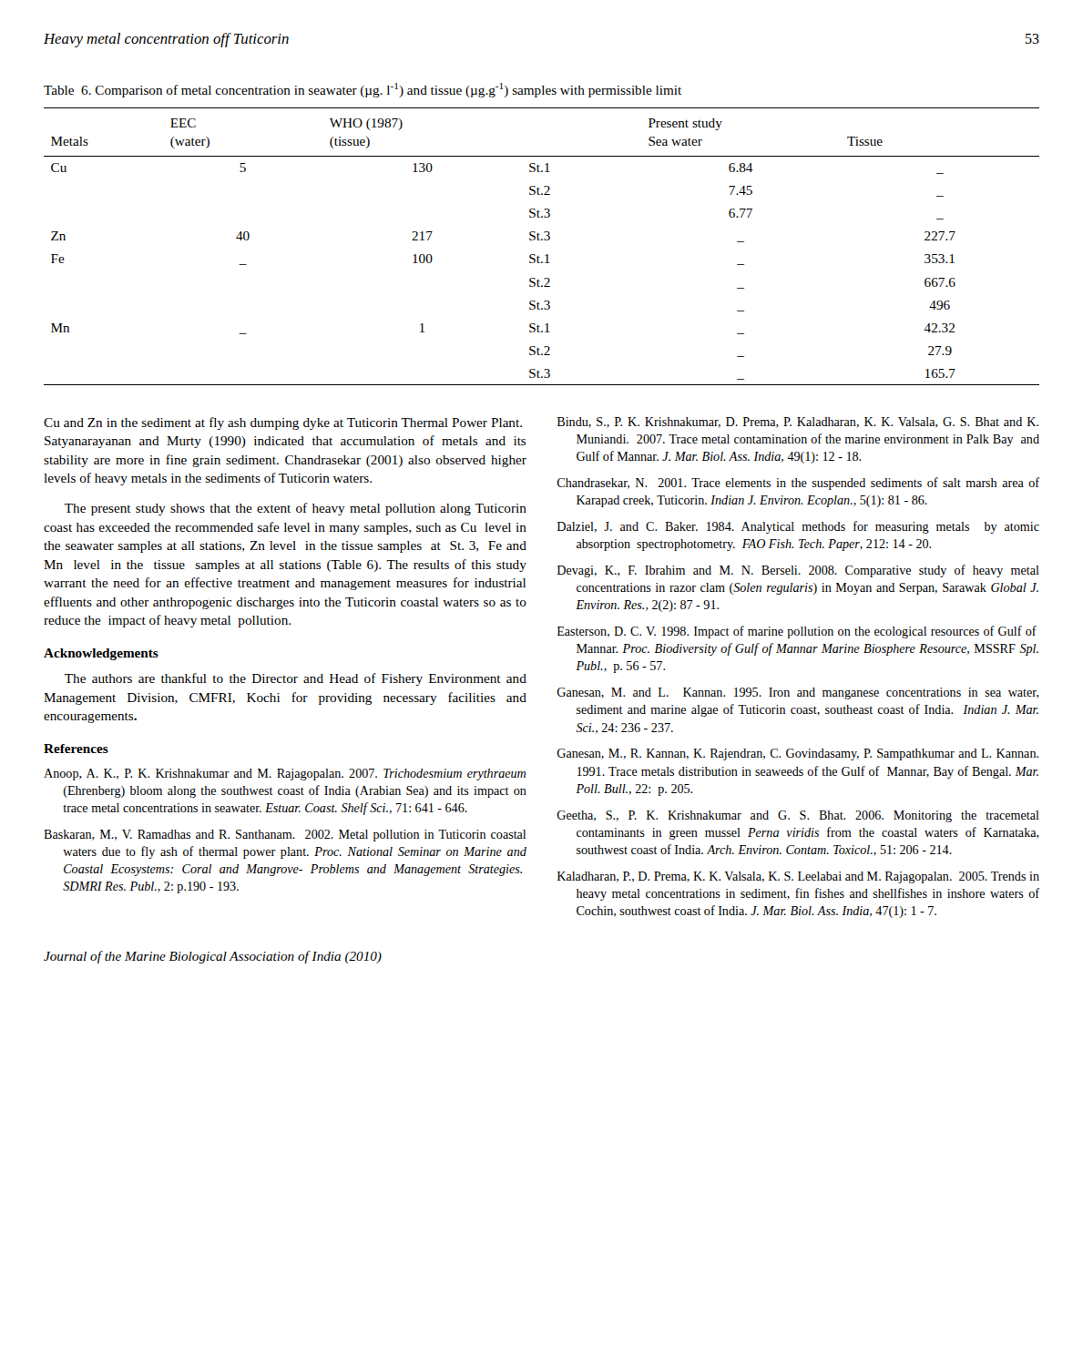Heavy metal concentration off Tuticorin
53
Table 6. Comparison of metal concentration in seawater (µg. l-1) and tissue (µg.g-1) samples with permissible limit
| Metals | EEC (water) | WHO (1987) (tissue) | | Present study Sea water | Tissue |
| --- | --- | --- | --- | --- | --- |
| Cu | 5 | 130 | St.1 | 6.84 | _ |
| | | | St.2 | 7.45 | _ |
| | | | St.3 | 6.77 | _ |
| Zn | 40 | 217 | St.3 | _ | 227.7 |
| Fe | _ | 100 | St.1 | _ | 353.1 |
| | | | St.2 | _ | 667.6 |
| | | | St.3 | _ | 496 |
| Mn | _ | 1 | St.1 | _ | 42.32 |
| | | | St.2 | _ | 27.9 |
| | | | St.3 | _ | 165.7 |
Cu and Zn in the sediment at fly ash dumping dyke at Tuticorin Thermal Power Plant. Satyanarayanan and Murty (1990) indicated that accumulation of metals and its stability are more in fine grain sediment. Chandrasekar (2001) also observed higher levels of heavy metals in the sediments of Tuticorin waters.
The present study shows that the extent of heavy metal pollution along Tuticorin coast has exceeded the recommended safe level in many samples, such as Cu level in the seawater samples at all stations, Zn level in the tissue samples at St. 3, Fe and Mn level in the tissue samples at all stations (Table 6). The results of this study warrant the need for an effective treatment and management measures for industrial effluents and other anthropogenic discharges into the Tuticorin coastal waters so as to reduce the impact of heavy metal pollution.
Acknowledgements
The authors are thankful to the Director and Head of Fishery Environment and Management Division, CMFRI, Kochi for providing necessary facilities and encouragements.
References
Anoop, A. K., P. K. Krishnakumar and M. Rajagopalan. 2007. Trichodesmium erythraeum (Ehrenberg) bloom along the southwest coast of India (Arabian Sea) and its impact on trace metal concentrations in seawater. Estuar. Coast. Shelf Sci., 71: 641 - 646.
Baskaran, M., V. Ramadhas and R. Santhanam. 2002. Metal pollution in Tuticorin coastal waters due to fly ash of thermal power plant. Proc. National Seminar on Marine and Coastal Ecosystems: Coral and Mangrove- Problems and Management Strategies. SDMRI Res. Publ., 2: p.190 - 193.
Bindu, S., P. K. Krishnakumar, D. Prema, P. Kaladharan, K. K. Valsala, G. S. Bhat and K. Muniandi. 2007. Trace metal contamination of the marine environment in Palk Bay and Gulf of Mannar. J. Mar. Biol. Ass. India, 49(1): 12 - 18.
Chandrasekar, N. 2001. Trace elements in the suspended sediments of salt marsh area of Karapad creek, Tuticorin. Indian J. Environ. Ecoplan., 5(1): 81 - 86.
Dalziel, J. and C. Baker. 1984. Analytical methods for measuring metals by atomic absorption spectrophotometry. FAO Fish. Tech. Paper, 212: 14 - 20.
Devagi, K., F. Ibrahim and M. N. Berseli. 2008. Comparative study of heavy metal concentrations in razor clam (Solen regularis) in Moyan and Serpan, Sarawak Global J. Environ. Res., 2(2): 87 - 91.
Easterson, D. C. V. 1998. Impact of marine pollution on the ecological resources of Gulf of Mannar. Proc. Biodiversity of Gulf of Mannar Marine Biosphere Resource, MSSRF Spl. Publ., p. 56 - 57.
Ganesan, M. and L. Kannan. 1995. Iron and manganese concentrations in sea water, sediment and marine algae of Tuticorin coast, southeast coast of India. Indian J. Mar. Sci., 24: 236 - 237.
Ganesan, M., R. Kannan, K. Rajendran, C. Govindasamy, P. Sampathkumar and L. Kannan. 1991. Trace metals distribution in seaweeds of the Gulf of Mannar, Bay of Bengal. Mar. Poll. Bull., 22: p. 205.
Geetha, S., P. K. Krishnakumar and G. S. Bhat. 2006. Monitoring the tracemetal contaminants in green mussel Perna viridis from the coastal waters of Karnataka, southwest coast of India. Arch. Environ. Contam. Toxicol., 51: 206 - 214.
Kaladharan, P., D. Prema, K. K. Valsala, K. S. Leelabai and M. Rajagopalan. 2005. Trends in heavy metal concentrations in sediment, fin fishes and shellfishes in inshore waters of Cochin, southwest coast of India. J. Mar. Biol. Ass. India, 47(1): 1 - 7.
Journal of the Marine Biological Association of India (2010)